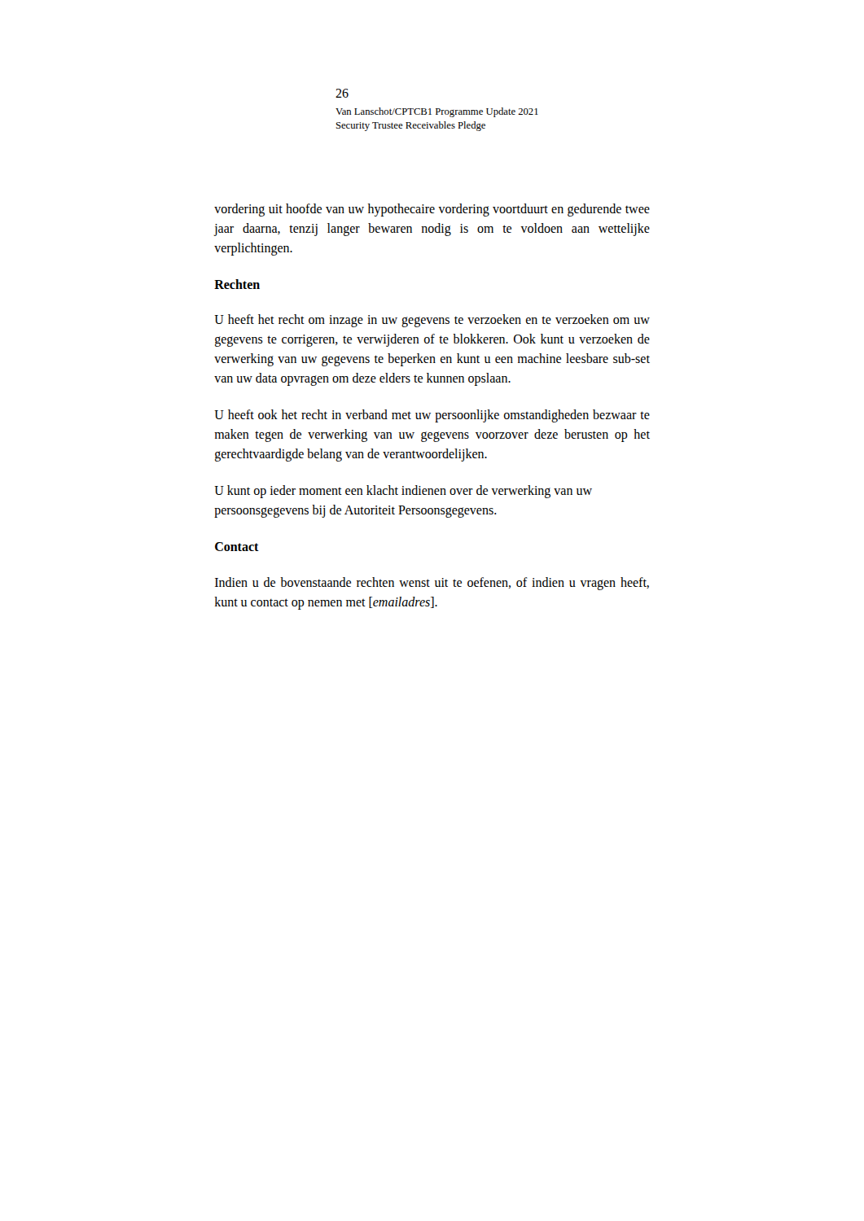26
Van Lanschot/CPTCB1 Programme Update 2021
Security Trustee Receivables Pledge
vordering uit hoofde van uw hypothecaire vordering voortduurt en gedurende twee jaar daarna, tenzij langer bewaren nodig is om te voldoen aan wettelijke verplichtingen.
Rechten
U heeft het recht om inzage in uw gegevens te verzoeken en te verzoeken om uw gegevens te corrigeren, te verwijderen of te blokkeren. Ook kunt u verzoeken de verwerking van uw gegevens te beperken en kunt u een machine leesbare sub-set van uw data opvragen om deze elders te kunnen opslaan.
U heeft ook het recht in verband met uw persoonlijke omstandigheden bezwaar te maken tegen de verwerking van uw gegevens voorzover deze berusten op het gerechtvaardigde belang van de verantwoordelijken.
U kunt op ieder moment een klacht indienen over de verwerking van uw persoonsgegevens bij de Autoriteit Persoonsgegevens.
Contact
Indien u de bovenstaande rechten wenst uit te oefenen, of indien u vragen heeft, kunt u contact op nemen met [emailadres].